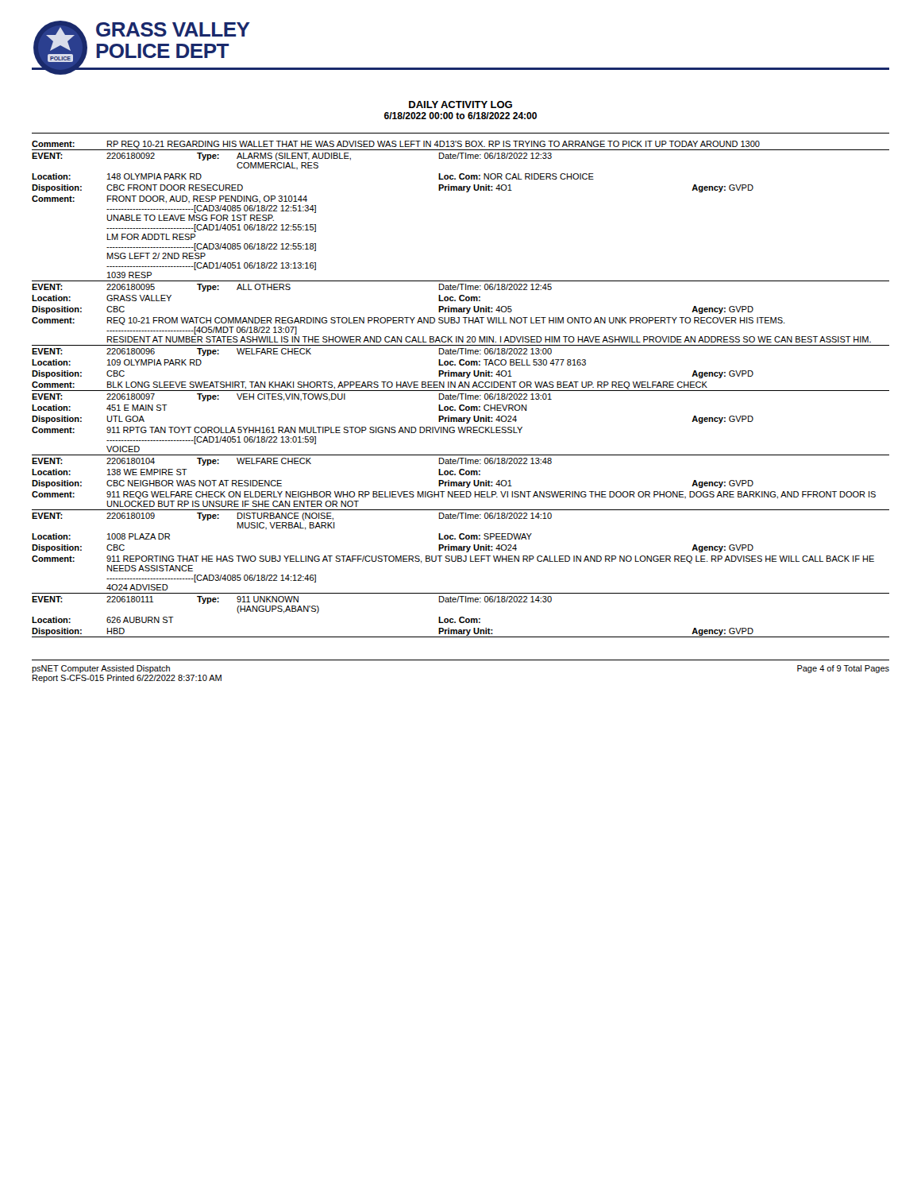POLICE
GRASS VALLEY
POLICE DEPT
DAILY ACTIVITY LOG
6/18/2022 00:00 to 6/18/2022 24:00
| Comment: | RP REQ 10-21 REGARDING HIS WALLET THAT HE WAS ADVISED WAS LEFT IN 4D13'S BOX. RP IS TRYING TO ARRANGE TO PICK IT UP TODAY AROUND 1300 |
| EVENT: | 2206180092 | Type: | ALARMS (SILENT, AUDIBLE, COMMERCIAL, RES | Date/TIme: 06/18/2022 12:33 |
| Location: | 148 OLYMPIA PARK RD | Loc. Com: NOR CAL RIDERS CHOICE |
| Disposition: | CBC FRONT DOOR RESECURED | Primary Unit: 4O1 | Agency: GVPD |
| Comment: | FRONT DOOR, AUD, RESP PENDING, OP 310144 ------------------------------[CAD3/4085 06/18/22 12:51:34] UNABLE TO LEAVE MSG FOR 1ST RESP. ------------------------------[CAD1/4051 06/18/22 12:55:15] LM FOR ADDTL RESP ------------------------------[CAD3/4085 06/18/22 12:55:18] MSG LEFT 2/ 2ND RESP ------------------------------[CAD1/4051 06/18/22 13:13:16] 1039 RESP |
| EVENT: | 2206180095 | Type: | ALL OTHERS | Date/TIme: 06/18/2022 12:45 |
| Location: | GRASS VALLEY | Loc. Com: |
| Disposition: | CBC | Primary Unit: 4O5 | Agency: GVPD |
| Comment: | REQ 10-21 FROM WATCH COMMANDER REGARDING STOLEN PROPERTY AND SUBJ THAT WILL NOT LET HIM ONTO AN UNK PROPERTY TO RECOVER HIS ITEMS. ------------------------------[4O5/MDT 06/18/22 13:07] RESIDENT AT NUMBER STATES ASHWILL IS IN THE SHOWER AND CAN CALL BACK IN 20 MIN. I ADVISED HIM TO HAVE ASHWILL PROVIDE AN ADDRESS SO WE CAN BEST ASSIST HIM. |
| EVENT: | 2206180096 | Type: | WELFARE CHECK | Date/TIme: 06/18/2022 13:00 |
| Location: | 109 OLYMPIA PARK RD | Loc. Com: TACO BELL 530 477 8163 |
| Disposition: | CBC | Primary Unit: 4O1 | Agency: GVPD |
| Comment: | BLK LONG SLEEVE SWEATSHIRT, TAN KHAKI SHORTS, APPEARS TO HAVE BEEN IN AN ACCIDENT OR WAS BEAT UP. RP REQ WELFARE CHECK |
| EVENT: | 2206180097 | Type: | VEH CITES,VIN,TOWS,DUI | Date/TIme: 06/18/2022 13:01 |
| Location: | 451 E MAIN ST | Loc. Com: CHEVRON |
| Disposition: | UTL GOA | Primary Unit: 4O24 | Agency: GVPD |
| Comment: | 911 RPTG TAN TOYT COROLLA 5YHH161 RAN MULTIPLE STOP SIGNS AND DRIVING WRECKLESSLY ------------------------------[CAD1/4051 06/18/22 13:01:59] VOICED |
| EVENT: | 2206180104 | Type: | WELFARE CHECK | Date/TIme: 06/18/2022 13:48 |
| Location: | 138 WE EMPIRE ST | Loc. Com: |
| Disposition: | CBC NEIGHBOR WAS NOT AT RESIDENCE | Primary Unit: 4O1 | Agency: GVPD |
| Comment: | 911 REQG WELFARE CHECK ON ELDERLY NEIGHBOR WHO RP BELIEVES MIGHT NEED HELP. VI ISNT ANSWERING THE DOOR OR PHONE, DOGS ARE BARKING, AND FFRONT DOOR IS UNLOCKED BUT RP IS UNSURE IF SHE CAN ENTER OR NOT |
| EVENT: | 2206180109 | Type: | DISTURBANCE (NOISE, MUSIC, VERBAL, BARKI | Date/TIme: 06/18/2022 14:10 |
| Location: | 1008 PLAZA DR | Loc. Com: SPEEDWAY |
| Disposition: | CBC | Primary Unit: 4O24 | Agency: GVPD |
| Comment: | 911 REPORTING THAT HE HAS TWO SUBJ YELLING AT STAFF/CUSTOMERS, BUT SUBJ LEFT WHEN RP CALLED IN AND RP NO LONGER REQ LE. RP ADVISES HE WILL CALL BACK IF HE NEEDS ASSISTANCE ------------------------------[CAD3/4085 06/18/22 14:12:46] 4O24 ADVISED |
| EVENT: | 2206180111 | Type: | 911 UNKNOWN (HANGUPS,ABAN'S) | Date/TIme: 06/18/2022 14:30 |
| Location: | 626 AUBURN ST | Loc. Com: |
| Disposition: | HBD | Primary Unit: | Agency: GVPD |
psNET Computer Assisted Dispatch
Report S-CFS-015 Printed 6/22/2022 8:37:10 AM Page 4 of 9 Total Pages